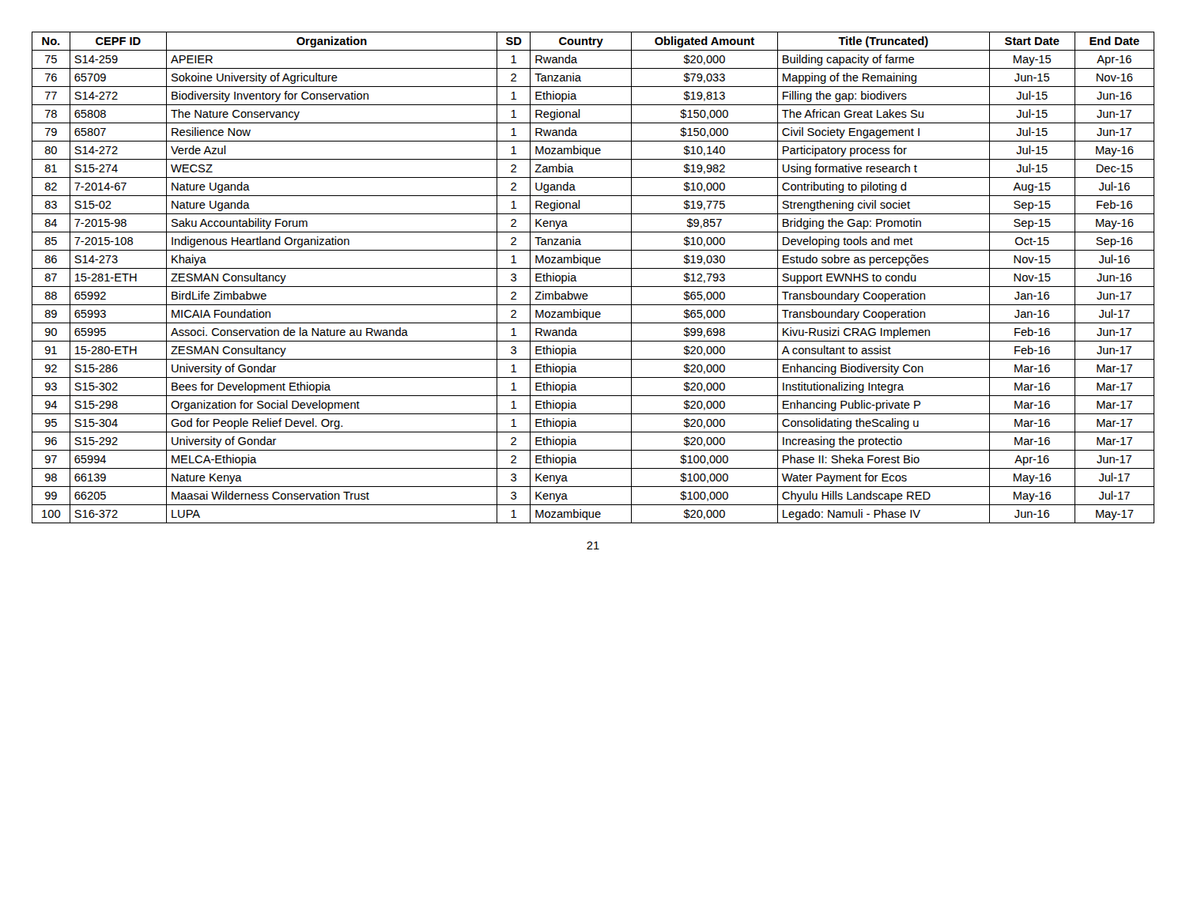| No. | CEPF ID | Organization | SD | Country | Obligated Amount | Title (Truncated) | Start Date | End Date |
| --- | --- | --- | --- | --- | --- | --- | --- | --- |
| 75 | S14-259 | APEIER | 1 | Rwanda | $20,000 | Building capacity of farme | May-15 | Apr-16 |
| 76 | 65709 | Sokoine University of Agriculture | 2 | Tanzania | $79,033 | Mapping of the Remaining | Jun-15 | Nov-16 |
| 77 | S14-272 | Biodiversity Inventory for Conservation | 1 | Ethiopia | $19,813 | Filling the gap: biodivers | Jul-15 | Jun-16 |
| 78 | 65808 | The Nature Conservancy | 1 | Regional | $150,000 | The African Great Lakes Su | Jul-15 | Jun-17 |
| 79 | 65807 | Resilience Now | 1 | Rwanda | $150,000 | Civil Society Engagement I | Jul-15 | Jun-17 |
| 80 | S14-272 | Verde Azul | 1 | Mozambique | $10,140 | Participatory process for | Jul-15 | May-16 |
| 81 | S15-274 | WECSZ | 2 | Zambia | $19,982 | Using formative research t | Jul-15 | Dec-15 |
| 82 | 7-2014-67 | Nature Uganda | 2 | Uganda | $10,000 | Contributing to piloting d | Aug-15 | Jul-16 |
| 83 | S15-02 | Nature Uganda | 1 | Regional | $19,775 | Strengthening civil societ | Sep-15 | Feb-16 |
| 84 | 7-2015-98 | Saku Accountability Forum | 2 | Kenya | $9,857 | Bridging the Gap: Promotin | Sep-15 | May-16 |
| 85 | 7-2015-108 | Indigenous Heartland Organization | 2 | Tanzania | $10,000 | Developing tools and met | Oct-15 | Sep-16 |
| 86 | S14-273 | Khaiya | 1 | Mozambique | $19,030 | Estudo sobre as percepções | Nov-15 | Jul-16 |
| 87 | 15-281-ETH | ZESMAN Consultancy | 3 | Ethiopia | $12,793 | Support EWNHS to condu | Nov-15 | Jun-16 |
| 88 | 65992 | BirdLife Zimbabwe | 2 | Zimbabwe | $65,000 | Transboundary Cooperation | Jan-16 | Jun-17 |
| 89 | 65993 | MICAIA Foundation | 2 | Mozambique | $65,000 | Transboundary Cooperation | Jan-16 | Jul-17 |
| 90 | 65995 | Associ. Conservation de la Nature au Rwanda | 1 | Rwanda | $99,698 | Kivu-Rusizi CRAG Implemen | Feb-16 | Jun-17 |
| 91 | 15-280-ETH | ZESMAN Consultancy | 3 | Ethiopia | $20,000 | A consultant to assist | Feb-16 | Jun-17 |
| 92 | S15-286 | University of Gondar | 1 | Ethiopia | $20,000 | Enhancing Biodiversity Con | Mar-16 | Mar-17 |
| 93 | S15-302 | Bees for Development Ethiopia | 1 | Ethiopia | $20,000 | Institutionalizing Integra | Mar-16 | Mar-17 |
| 94 | S15-298 | Organization for Social Development | 1 | Ethiopia | $20,000 | Enhancing Public-private P | Mar-16 | Mar-17 |
| 95 | S15-304 | God for People Relief Devel. Org. | 1 | Ethiopia | $20,000 | Consolidating theScaling u | Mar-16 | Mar-17 |
| 96 | S15-292 | University of Gondar | 2 | Ethiopia | $20,000 | Increasing the protectio | Mar-16 | Mar-17 |
| 97 | 65994 | MELCA-Ethiopia | 2 | Ethiopia | $100,000 | Phase II: Sheka Forest Bio | Apr-16 | Jun-17 |
| 98 | 66139 | Nature Kenya | 3 | Kenya | $100,000 | Water Payment for Ecos | May-16 | Jul-17 |
| 99 | 66205 | Maasai Wilderness Conservation Trust | 3 | Kenya | $100,000 | Chyulu Hills Landscape RED | May-16 | Jul-17 |
| 100 | S16-372 | LUPA | 1 | Mozambique | $20,000 | Legado: Namuli - Phase IV | Jun-16 | May-17 |
21